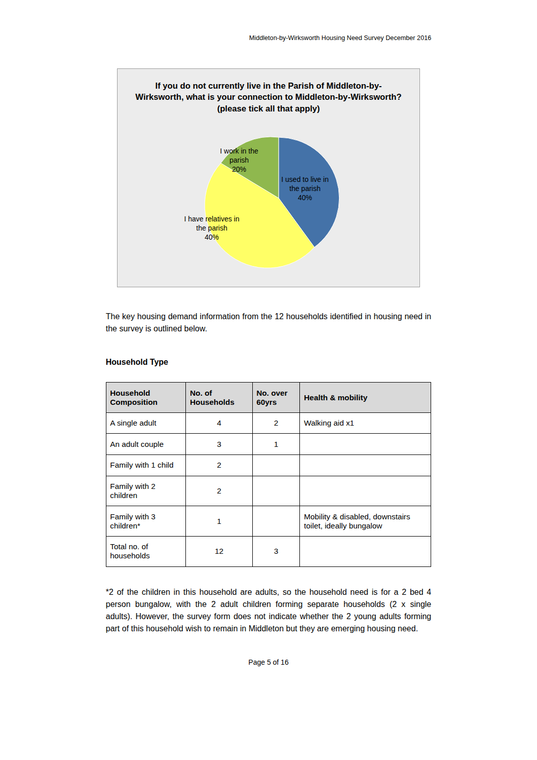Middleton-by-Wirksworth Housing Need Survey December 2016
If you do not currently live in the Parish of Middleton-by-Wirksworth, what is your connection to Middleton-by-Wirksworth? (please tick all that apply)
I used to live in the parish 40% I have relatives in the parish 40% I work in the parish 20%
The key housing demand information from the 12 households identified in housing need in the survey is outlined below.
Household Type
| Household Composition | No. of Households | No. over 60yrs | Health & mobility |
| --- | --- | --- | --- |
| A single adult | 4 | 2 | Walking aid x1 |
| An adult couple | 3 | 1 | |
| Family with 1 child | 2 | | |
| Family with 2 children | 2 | | |
| Family with 3 children* | 1 | | Mobility & disabled, downstairs toilet, ideally bungalow |
| Total no. of households | 12 | 3 | |
*2 of the children in this household are adults, so the household need is for a 2 bed 4 person bungalow, with the 2 adult children forming separate households (2 x single adults). However, the survey form does not indicate whether the 2 young adults forming part of this household wish to remain in Middleton but they are emerging housing need.
Page 5 of 16